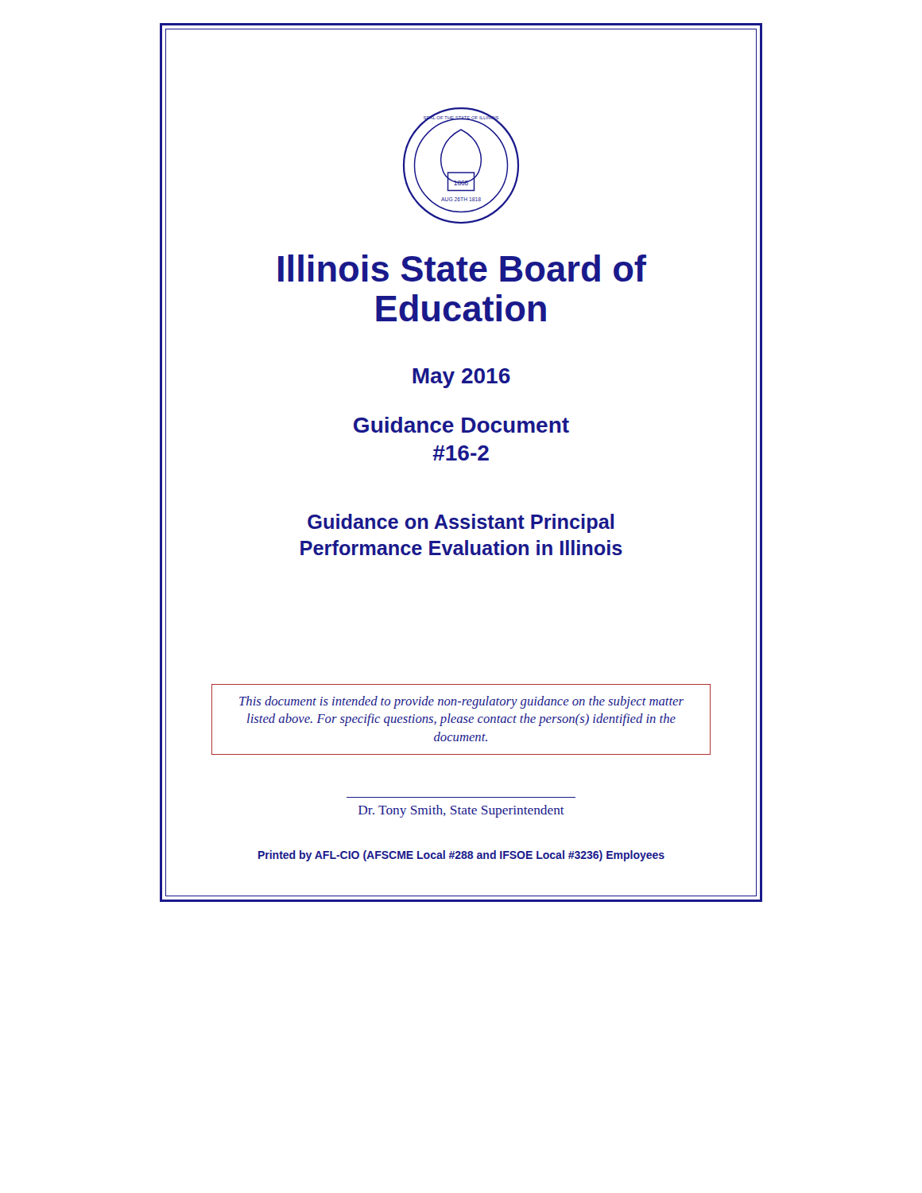Illinois State Board of Education
May 2016
Guidance Document
#16-2
Guidance on Assistant Principal
Performance Evaluation in Illinois
This document is intended to provide non-regulatory guidance on the subject matter listed above. For specific questions, please contact the person(s) identified in the document.
Dr. Tony Smith, State Superintendent
Printed by AFL-CIO (AFSCME Local #288 and IFSOE Local #3236) Employees